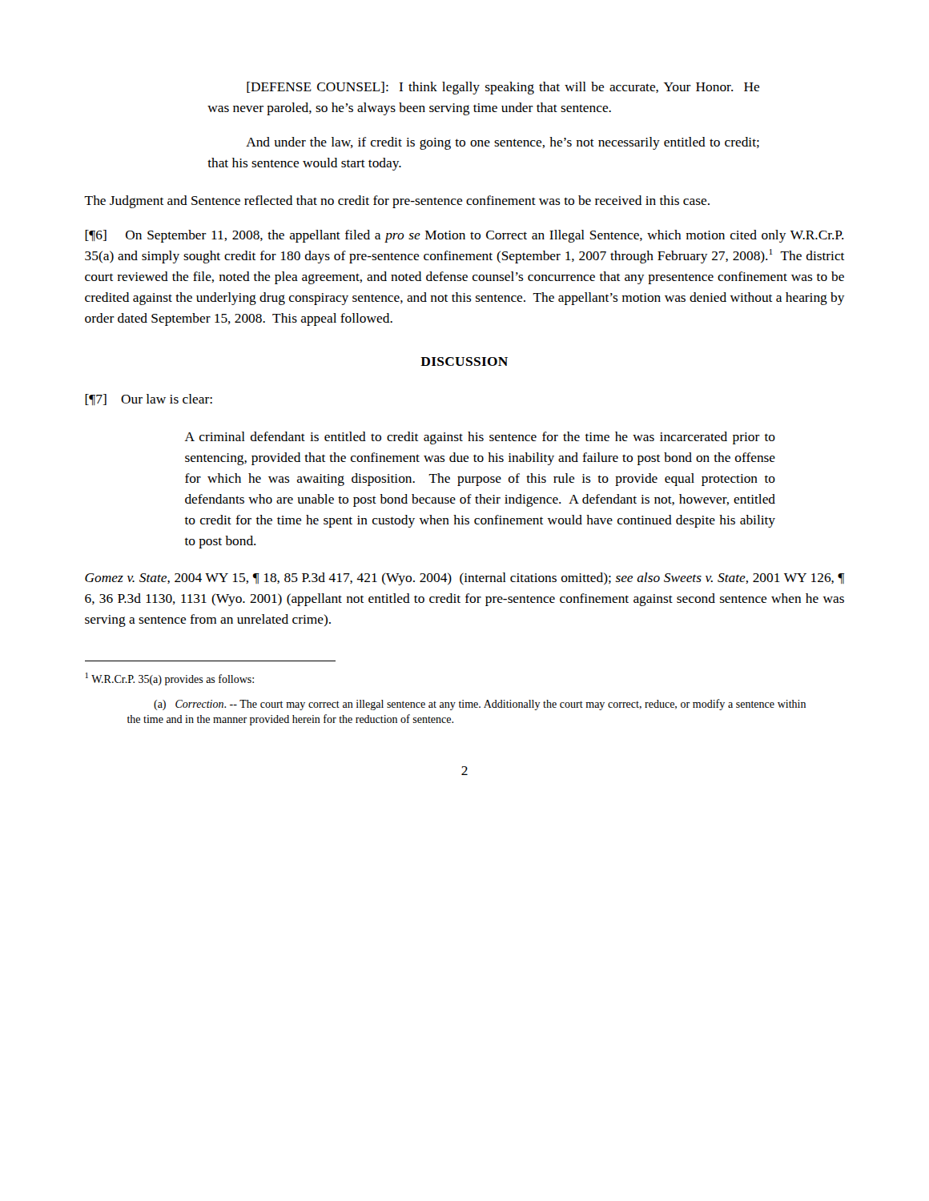[DEFENSE COUNSEL]: I think legally speaking that will be accurate, Your Honor. He was never paroled, so he’s always been serving time under that sentence.
And under the law, if credit is going to one sentence, he’s not necessarily entitled to credit; that his sentence would start today.
The Judgment and Sentence reflected that no credit for pre-sentence confinement was to be received in this case.
[¶6] On September 11, 2008, the appellant filed a pro se Motion to Correct an Illegal Sentence, which motion cited only W.R.Cr.P. 35(a) and simply sought credit for 180 days of pre-sentence confinement (September 1, 2007 through February 27, 2008).1 The district court reviewed the file, noted the plea agreement, and noted defense counsel’s concurrence that any presentence confinement was to be credited against the underlying drug conspiracy sentence, and not this sentence. The appellant’s motion was denied without a hearing by order dated September 15, 2008. This appeal followed.
DISCUSSION
[¶7] Our law is clear:
A criminal defendant is entitled to credit against his sentence for the time he was incarcerated prior to sentencing, provided that the confinement was due to his inability and failure to post bond on the offense for which he was awaiting disposition. The purpose of this rule is to provide equal protection to defendants who are unable to post bond because of their indigence. A defendant is not, however, entitled to credit for the time he spent in custody when his confinement would have continued despite his ability to post bond.
Gomez v. State, 2004 WY 15, ¶ 18, 85 P.3d 417, 421 (Wyo. 2004) (internal citations omitted); see also Sweets v. State, 2001 WY 126, ¶ 6, 36 P.3d 1130, 1131 (Wyo. 2001) (appellant not entitled to credit for pre-sentence confinement against second sentence when he was serving a sentence from an unrelated crime).
1 W.R.Cr.P. 35(a) provides as follows:
(a) Correction. -- The court may correct an illegal sentence at any time. Additionally the court may correct, reduce, or modify a sentence within the time and in the manner provided herein for the reduction of sentence.
2